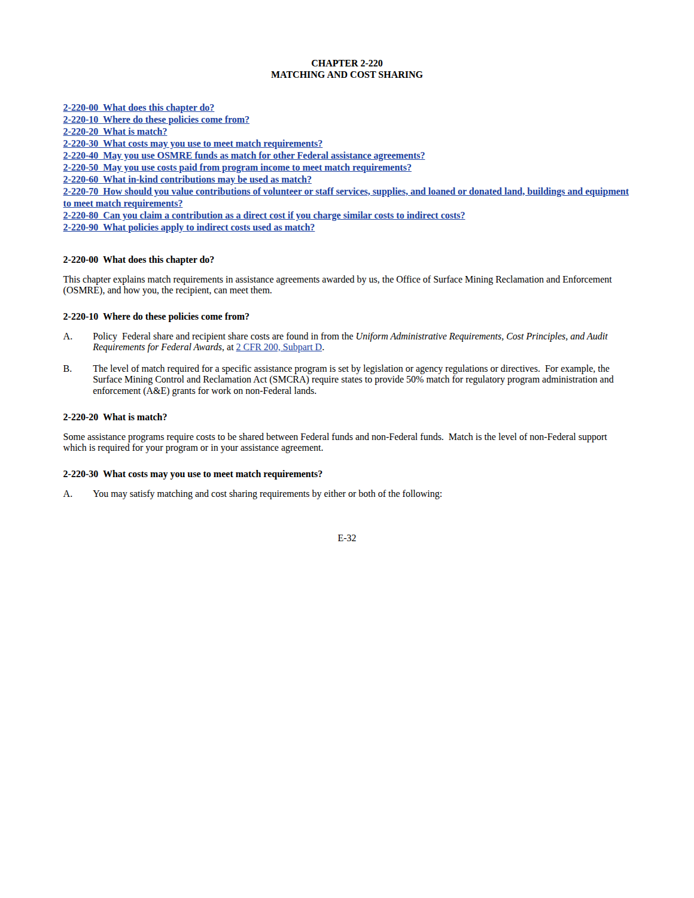CHAPTER 2-220
MATCHING AND COST SHARING
2-220-00 What does this chapter do? 2-220-10 Where do these policies come from? 2-220-20 What is match? 2-220-30 What costs may you use to meet match requirements? 2-220-40 May you use OSMRE funds as match for other Federal assistance agreements? 2-220-50 May you use costs paid from program income to meet match requirements? 2-220-60 What in-kind contributions may be used as match? 2-220-70 How should you value contributions of volunteer or staff services, supplies, and loaned or donated land, buildings and equipment to meet match requirements? 2-220-80 Can you claim a contribution as a direct cost if you charge similar costs to indirect costs? 2-220-90 What policies apply to indirect costs used as match?
2-220-00 What does this chapter do?
This chapter explains match requirements in assistance agreements awarded by us, the Office of Surface Mining Reclamation and Enforcement (OSMRE), and how you, the recipient, can meet them.
2-220-10 Where do these policies come from?
A.
Policy Federal share and recipient share costs are found in from the Uniform Administrative Requirements, Cost Principles, and Audit Requirements for Federal Awards, at 2 CFR 200, Subpart D.
B.
The level of match required for a specific assistance program is set by legislation or agency regulations or directives. For example, the Surface Mining Control and Reclamation Act (SMCRA) require states to provide 50% match for regulatory program administration and enforcement (A&E) grants for work on non-Federal lands.
2-220-20 What is match?
Some assistance programs require costs to be shared between Federal funds and non-Federal funds. Match is the level of non-Federal support which is required for your program or in your assistance agreement.
2-220-30 What costs may you use to meet match requirements?
A.
You may satisfy matching and cost sharing requirements by either or both of the following:
E-32